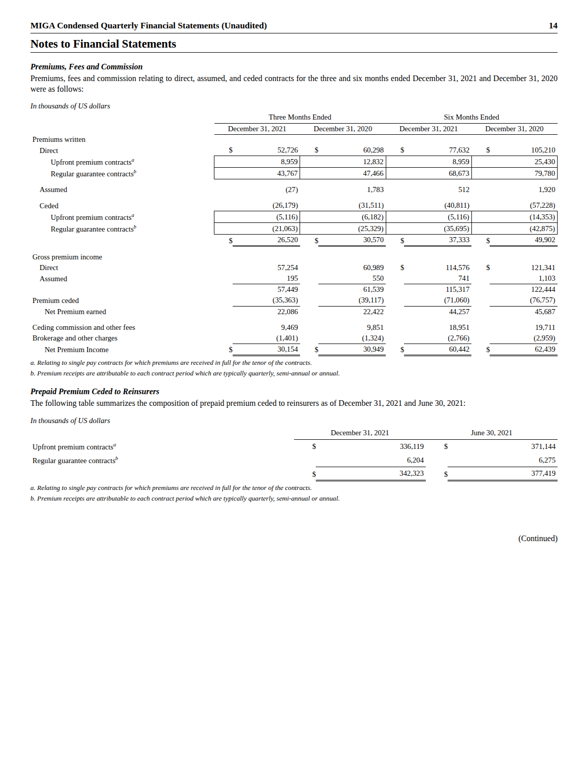MIGA Condensed Quarterly Financial Statements (Unaudited) 14
Notes to Financial Statements
Premiums, Fees and Commission
Premiums, fees and commission relating to direct, assumed, and ceded contracts for the three and six months ended December 31, 2021 and December 31, 2020 were as follows:
In thousands of US dollars
| | Three Months Ended | Six Months Ended |
| | December 31, 2021 | December 31, 2020 | December 31, 2021 | December 31, 2020 |
| Premiums written | |
| Direct | $ | 52,726 | $ | 60,298 | $ | 77,632 | $ | 105,210 |
| Upfront premium contracts a | 8,959 | 12,832 | 8,959 | 25,430 |
| Regular guarantee contracts b | 43,767 | 47,466 | 68,673 | 79,780 |
| Assumed | | (27) | | 1,783 | | 512 | | 1,920 |
| Ceded | | (26,179) | | (31,511) | | (40,811) | | (57,228) |
| Upfront premium contracts a | (5,116) | (6,182) | (5,116) | (14,353) |
| Regular guarantee contracts b | (21,063) | (25,329) | (35,695) | (42,875) |
| | $ | 26,520 | $ | 30,570 | $ | 37,333 | $ | 49,902 |
| Gross premium income | |
| Direct | | 57,254 | | 60,989 | $ | 114,576 | $ | 121,341 |
| Assumed | | 195 | | 550 | | 741 | | 1,103 |
| | | 57,449 | | 61,539 | | 115,317 | | 122,444 |
| Premium ceded | | (35,363) | | (39,117) | | (71,060) | | (76,757) |
| Net Premium earned | | 22,086 | | 22,422 | | 44,257 | | 45,687 |
| Ceding commission and other fees | | 9,469 | | 9,851 | | 18,951 | | 19,711 |
| Brokerage and other charges | | (1,401) | | (1,324) | | (2,766) | | (2,959) |
| Net Premium Income | $ | 30,154 | $ | 30,949 | $ | 60,442 | $ | 62,439 |
a. Relating to single pay contracts for which premiums are received in full for the tenor of the contracts.
b. Premium receipts are attributable to each contract period which are typically quarterly, semi-annual or annual.
Prepaid Premium Ceded to Reinsurers
The following table summarizes the composition of prepaid premium ceded to reinsurers as of December 31, 2021 and June 30, 2021:
In thousands of US dollars
| | December 31, 2021 | June 30, 2021 |
| Upfront premium contracts a | $ | 336,119 | $ | 371,144 |
| Regular guarantee contracts b | | 6,204 | | 6,275 |
| | $ | 342,323 | $ | 377,419 |
a. Relating to single pay contracts for which premiums are received in full for the tenor of the contracts.
b. Premium receipts are attributable to each contract period which are typically quarterly, semi-annual or annual.
(Continued)